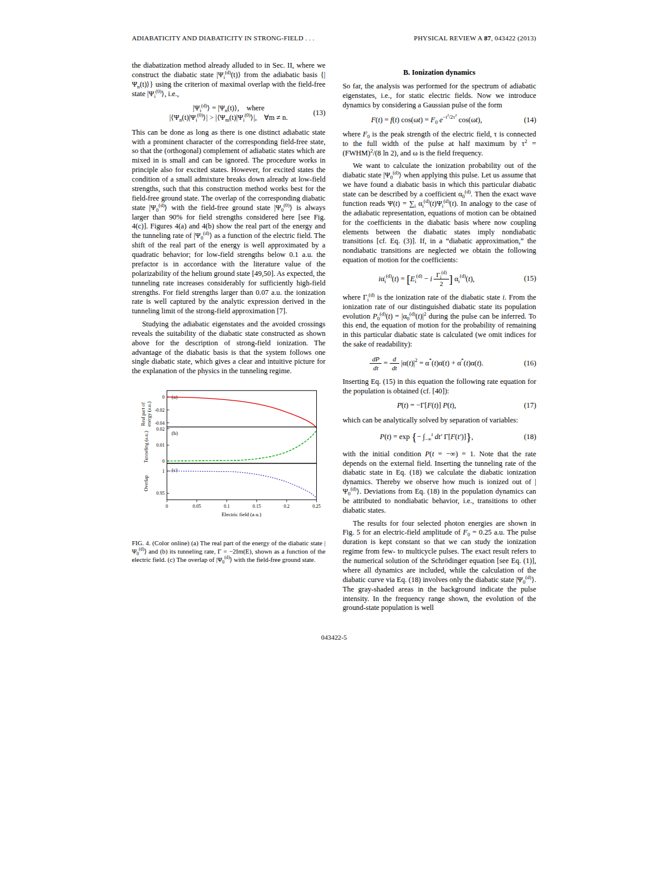Adiabaticity and diabaticity in strong-field . . .
Physical Review A 87, 043422 (2013)
the diabatization method already alluded to in Sec. II, where we construct the diabatic state |Ψi(d)(t)⟩ from the adiabatic basis {|Ψn(t)⟩} using the criterion of maximal overlap with the field-free state |Ψi(0)⟩, i.e.,
|Ψi(d)⟩ = |Ψn(t)⟩, where
|⟨Ψn(t)|Ψi(0)⟩| > |⟨Ψm(t)|Ψi(0)⟩|, ∀m ≠ n.
(13)
This can be done as long as there is one distinct adiabatic state with a prominent character of the corresponding field-free state, so that the (orthogonal) complement of adiabatic states which are mixed in is small and can be ignored. The procedure works in principle also for excited states. However, for excited states the condition of a small admixture breaks down already at low-field strengths, such that this construction method works best for the field-free ground state. The overlap of the corresponding diabatic state |Ψ0(d)⟩ with the field-free ground state |Ψ0(0)⟩ is always larger than 90% for field strengths considered here [see Fig. 4(c)]. Figures 4(a) and 4(b) show the real part of the energy and the tunneling rate of |Ψ0(d)⟩ as a function of the electric field. The shift of the real part of the energy is well approximated by a quadratic behavior; for low-field strengths below 0.1 a.u. the prefactor is in accordance with the literature value of the polarizability of the helium ground state [49,50]. As expected, the tunneling rate increases considerably for sufficiently high-field strengths. For field strengths larger than 0.07 a.u. the ionization rate is well captured by the analytic expression derived in the tunneling limit of the strong-field approximation [7].
Studying the adiabatic eigenstates and the avoided crossings reveals the suitability of the diabatic state constructed as shown above for the description of strong-field ionization. The advantage of the diabatic basis is that the system follows one single diabatic state, which gives a clear and intuitive picture for the explanation of the physics in the tunneling regime.
(a) 0 -0.02 -0.04 (b) 0.02 0.01 0 (c) 1 0.95 0 0.05 0.1 0.15 0.2 0.25 Electric field (a.u.) Real part of energy (a.u.) Tunneling (a.u.) Overlap
FIG. 4. (Color online) (a) The real part of the energy of the diabatic state |Ψ0(d)⟩ and (b) its tunneling rate, Γ = −2Im(E), shown as a function of the electric field. (c) The overlap of |Ψ0(d)⟩ with the field-free ground state.
B. Ionization dynamics
So far, the analysis was performed for the spectrum of adiabatic eigenstates, i.e., for static electric fields. Now we introduce dynamics by considering a Gaussian pulse of the form
F(t) = f(t) cos(ωt) = F0 e−t2/2τ2 cos(ωt),
(14)
where F0 is the peak strength of the electric field, τ is connected to the full width of the pulse at half maximum by τ2 = (FWHM)2/(8 ln 2), and ω is the field frequency.
We want to calculate the ionization probability out of the diabatic state |Ψ0(d)⟩ when applying this pulse. Let us assume that we have found a diabatic basis in which this particular diabatic state can be described by a coefficient α0(d). Then the exact wave function reads Ψ(t) = ∑i αi(d)(t)Ψi(d)(t). In analogy to the case of the adiabatic representation, equations of motion can be obtained for the coefficients in the diabatic basis where now coupling elements between the diabatic states imply nondiabatic transitions [cf. Eq. (3)]. If, in a “diabatic approximation,” the nondiabatic transitions are neglected we obtain the following equation of motion for the coefficients:
iα̇i(d)(t) = [Ei(d) − i Γi(d) 2] αi(d)(t),
(15)
where Γi(d) is the ionization rate of the diabatic state i. From the ionization rate of our distinguished diabatic state its population evolution P0(d)(t) = |α0(d)(t)|2 during the pulse can be inferred. To this end, the equation of motion for the probability of remaining in this particular diabatic state is calculated (we omit indices for the sake of readability):
dP dt = ddt |α(t)|2 = α*(t)α̇(t) + α̇*(t)α(t).
(16)
Inserting Eq. (15) in this equation the following rate equation for the population is obtained (cf. [40]):
Ṗ(t) = −Γ[F(t)] P(t),
(17)
which can be analytically solved by separation of variables:
P(t) = exp {− ∫−∞t dt′ Γ[F(t′)]},
(18)
with the initial condition P(t = −∞) = 1. Note that the rate depends on the external field. Inserting the tunneling rate of the diabatic state in Eq. (18) we calculate the diabatic ionization dynamics. Thereby we observe how much is ionized out of |Ψ0(d)⟩. Deviations from Eq. (18) in the population dynamics can be attributed to nondiabatic behavior, i.e., transitions to other diabatic states.
The results for four selected photon energies are shown in Fig. 5 for an electric-field amplitude of F0 = 0.25 a.u. The pulse duration is kept constant so that we can study the ionization regime from few- to multicycle pulses. The exact result refers to the numerical solution of the Schrödinger equation [see Eq. (1)], where all dynamics are included, while the calculation of the diabatic curve via Eq. (18) involves only the diabatic state |Ψ0(d)⟩. The gray-shaded areas in the background indicate the pulse intensity. In the frequency range shown, the evolution of the ground-state population is well
043422-5